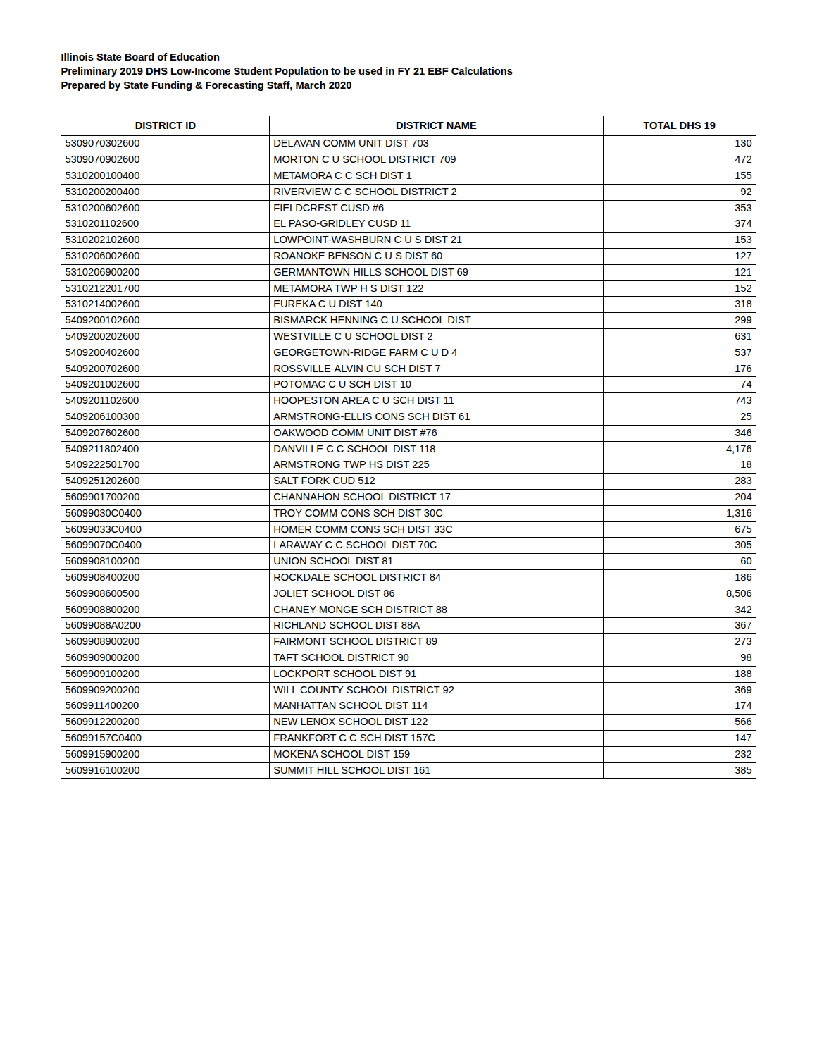Illinois State Board of Education
Preliminary 2019 DHS Low-Income Student Population to be used in FY 21 EBF Calculations
Prepared by State Funding & Forecasting Staff, March 2020
| DISTRICT ID | DISTRICT NAME | TOTAL DHS 19 |
| --- | --- | --- |
| 5309070302600 | DELAVAN COMM UNIT DIST 703 | 130 |
| 5309070902600 | MORTON C U SCHOOL DISTRICT 709 | 472 |
| 5310200100400 | METAMORA C C SCH DIST 1 | 155 |
| 5310200200400 | RIVERVIEW C C SCHOOL DISTRICT 2 | 92 |
| 5310200602600 | FIELDCREST CUSD #6 | 353 |
| 5310201102600 | EL PASO-GRIDLEY CUSD 11 | 374 |
| 5310202102600 | LOWPOINT-WASHBURN C U S DIST 21 | 153 |
| 5310206002600 | ROANOKE BENSON C U S DIST 60 | 127 |
| 5310206900200 | GERMANTOWN HILLS SCHOOL DIST 69 | 121 |
| 5310212201700 | METAMORA TWP H S DIST 122 | 152 |
| 5310214002600 | EUREKA C U DIST 140 | 318 |
| 5409200102600 | BISMARCK HENNING C U SCHOOL DIST | 299 |
| 5409200202600 | WESTVILLE C U SCHOOL DIST 2 | 631 |
| 5409200402600 | GEORGETOWN-RIDGE FARM C U D 4 | 537 |
| 5409200702600 | ROSSVILLE-ALVIN CU SCH DIST 7 | 176 |
| 5409201002600 | POTOMAC C U SCH DIST 10 | 74 |
| 5409201102600 | HOOPESTON AREA C U SCH DIST 11 | 743 |
| 5409206100300 | ARMSTRONG-ELLIS CONS SCH DIST 61 | 25 |
| 5409207602600 | OAKWOOD COMM UNIT DIST #76 | 346 |
| 5409211802400 | DANVILLE C C SCHOOL DIST 118 | 4,176 |
| 5409222501700 | ARMSTRONG TWP HS DIST 225 | 18 |
| 5409251202600 | SALT FORK CUD 512 | 283 |
| 5609901700200 | CHANNAHON SCHOOL DISTRICT 17 | 204 |
| 56099030C0400 | TROY COMM CONS SCH DIST 30C | 1,316 |
| 56099033C0400 | HOMER COMM CONS SCH DIST 33C | 675 |
| 56099070C0400 | LARAWAY C C SCHOOL DIST 70C | 305 |
| 5609908100200 | UNION SCHOOL DIST 81 | 60 |
| 5609908400200 | ROCKDALE SCHOOL DISTRICT 84 | 186 |
| 5609908600500 | JOLIET SCHOOL DIST 86 | 8,506 |
| 5609908800200 | CHANEY-MONGE SCH DISTRICT 88 | 342 |
| 56099088A0200 | RICHLAND SCHOOL DIST 88A | 367 |
| 5609908900200 | FAIRMONT SCHOOL DISTRICT 89 | 273 |
| 5609909000200 | TAFT SCHOOL DISTRICT 90 | 98 |
| 5609909100200 | LOCKPORT SCHOOL DIST 91 | 188 |
| 5609909200200 | WILL COUNTY SCHOOL DISTRICT 92 | 369 |
| 5609911400200 | MANHATTAN SCHOOL DIST 114 | 174 |
| 5609912200200 | NEW LENOX SCHOOL DIST 122 | 566 |
| 56099157C0400 | FRANKFORT C C SCH DIST 157C | 147 |
| 5609915900200 | MOKENA SCHOOL DIST 159 | 232 |
| 5609916100200 | SUMMIT HILL SCHOOL DIST 161 | 385 |